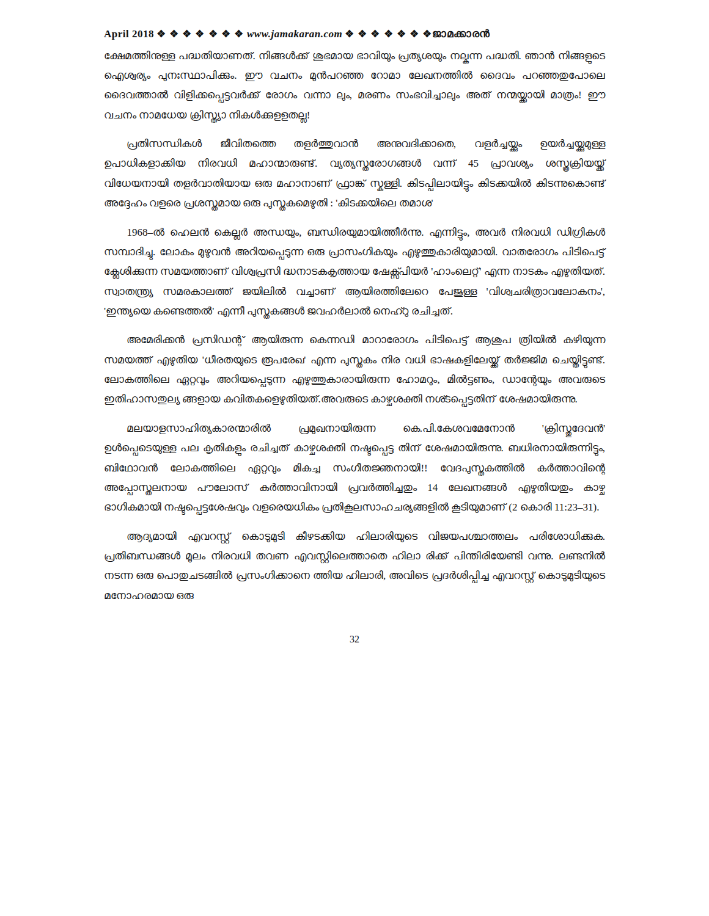April 2018 ❖ ❖ ❖ ❖ ❖ ❖ ❖ www.jamakaran.com ❖ ❖ ❖ ❖ ❖ ❖ ❖ജാമക്കാരൻ
ക്ഷേമത്തിനുള്ള പദ്ധതിയാണത്. നിങ്ങൾക്ക് ശുഭമായ ഭാവിയും പ്രത്യശയും നല്കുന്ന പദ്ധതി. ഞാൻ നിങ്ങളുടെ ഐശ്വര്യം പുനഃസ്ഥാപിക്കും. ഈ വചനം മുൻപറഞ്ഞ റോമാ ലേഖനത്തിൽ ദൈവം പറഞ്ഞതുപോലെ ദൈവത്താൽ വിളിക്കപ്പെട്ടവർക്ക് രോഗം വന്നാ ലും, മരണം സംഭവിച്ചാലും അത് നന്മയ്ക്കായി മാത്രം! ഈ വചനം നാമധേയ ക്രിസ്ത്യാ നികൾക്കുളളതല്ല!
പ്രതിസന്ധികൾ ജീവിതത്തെ തളർത്തുവാൻ അനുവദിക്കാതെ, വളർച്ചയ്ക്കും ഉയർച്ചയ്ക്കുമുള്ള ഉപാധികളാക്കിയ നിരവധി മഹാന്മാരുണ്ട്. വ്യത്യസ്തരോഗങ്ങൾ വന്ന് 45 പ്രാവശ്യം ശസ്ത്രക്രിയയ്ക്ക് വിധേയനായി തളർവാതിയായ ഒരു മഹാനാണ് ഫ്രാങ്ക് സ്കള്ളി. കിടപ്പിലായിട്ടും കിടക്കയിൽ കിടന്നുകൊണ്ട് അദ്ദേഹം വളരെ പ്രശസ്തമായ ഒരു പുസ്തകമെഴുതി : 'കിടക്കയിലെ തമാശ'
1968–ൽ ഹെലൻ കെല്ലർ അന്ധയും, ബന്ധിരയുമായിത്തീർന്നു. എന്നിട്ടും, അവർ നിരവധി ഡിഗ്രികൾ സമ്പാദിച്ചു. ലോകം മുഴുവൻ അറിയപ്പെടുന്ന ഒരു പ്രാസംഗികയും എഴുത്തുകാരിയുമായി. വാതരോഗം പിടിപെട്ട് ക്ലേശിക്കുന്ന സമയത്താണ് വിശ്വപ്രസി ദ്ധനാടകകൃത്തായ ഷേക്സ്പിയർ 'ഹാംലെറ്റ്' എന്ന നാടകം എഴുതിയത്. സ്വാതന്ത്ര്യ സമരകാലത്ത് ജയിലിൽ വച്ചാണ് ആയിരത്തിലേറെ പേജുള്ള 'വിശ്വചരിത്രാവലോകനം', 'ഇന്ത്യയെ കണ്ടെത്തൽ' എന്നീ പുസ്തകങ്ങൾ ജവഹർലാൽ നെഹ്റു രചിച്ചത്.
അമേരിക്കൻ പ്രസിഡന്റ് ആയിരുന്ന കെന്നഡി മാറാരോഗം പിടിപെട്ട് ആശുപ ത്രിയിൽ കഴിയുന്ന സമയത്ത് എഴുതിയ 'ധീരതയുടെ രൂപരേഖ' എന്ന പുസ്തകം നിര വധി ഭാഷകളിലേയ്ക്ക് തർജ്ജിമ ചെയ്തിട്ടുണ്ട്. ലോകത്തിലെ ഏറ്റവും അറിയപ്പെടുന്ന എഴുത്തുകാരായിരുന്ന ഹോമറും, മിൽട്ടണും, ഡാന്റേയും അവരുടെ ഇതിഹാസതുല്യ ങ്ങളായ കവിതകളെഴുതിയത്.അവരുടെ കാഴ്ചശക്തി നശ്ടപ്പെട്ടതിന് ശേഷമായിരുന്നു.
മലയാളസാഹിത്യകാരന്മാരിൽ പ്രമുഖനായിരുന്ന കെ.പി.കേശവമേനോൻ 'ക്രിസ്തുദേവൻ' ഉൾപ്പെടെയുള്ള പല കൃതികളും രചിച്ചത് കാഴ്ചശക്തി നഷ്ടപ്പെട്ട തിന് ശേഷമായിരുന്നു. ബധിരനായിരുന്നിട്ടും, ബിഥോവൻ ലോകത്തിലെ ഏറ്റവും മികച്ച സംഗീതജ്ഞനായി!! വേദപുസ്തകത്തിൽ കർത്താവിന്റെ അപ്പോസ്തലനായ പൗലോസ് കർത്താവിനായി പ്രവർത്തിച്ചതും 14 ലേഖനങ്ങൾ എഴുതിയതും കാഴ്ച ഭാഗികമായി നഷ്ടപ്പെട്ടശേഷവും വളരെയധികം പ്രതികൂലസാഹചര്യങ്ങളിൽ കൂടിയുമാണ് (2 കൊരി 11:23–31).
ആദ്യമായി എവറസ്റ്റ് കൊടുമുടി കീഴടക്കിയ ഹിലാരിയുടെ വിജയപശ്ചാത്തലം പരിശോധിക്കുക. പ്രതിബന്ധങ്ങൾ മൂലം നിരവധി തവണ എവസ്റ്റിലെത്താതെ ഹിലാ രിക്ക് പിന്തിരിയേണ്ടി വന്നു. ലണ്ടനിൽ നടന്ന ഒരു പൊതുചടങ്ങിൽ പ്രസംഗിക്കാനെ ത്തിയ ഹിലാരി, അവിടെ പ്രദർശിപ്പിച്ച എവറസ്റ്റ് കൊടുമുടിയുടെ മനോഹരമായ ഒരു
32